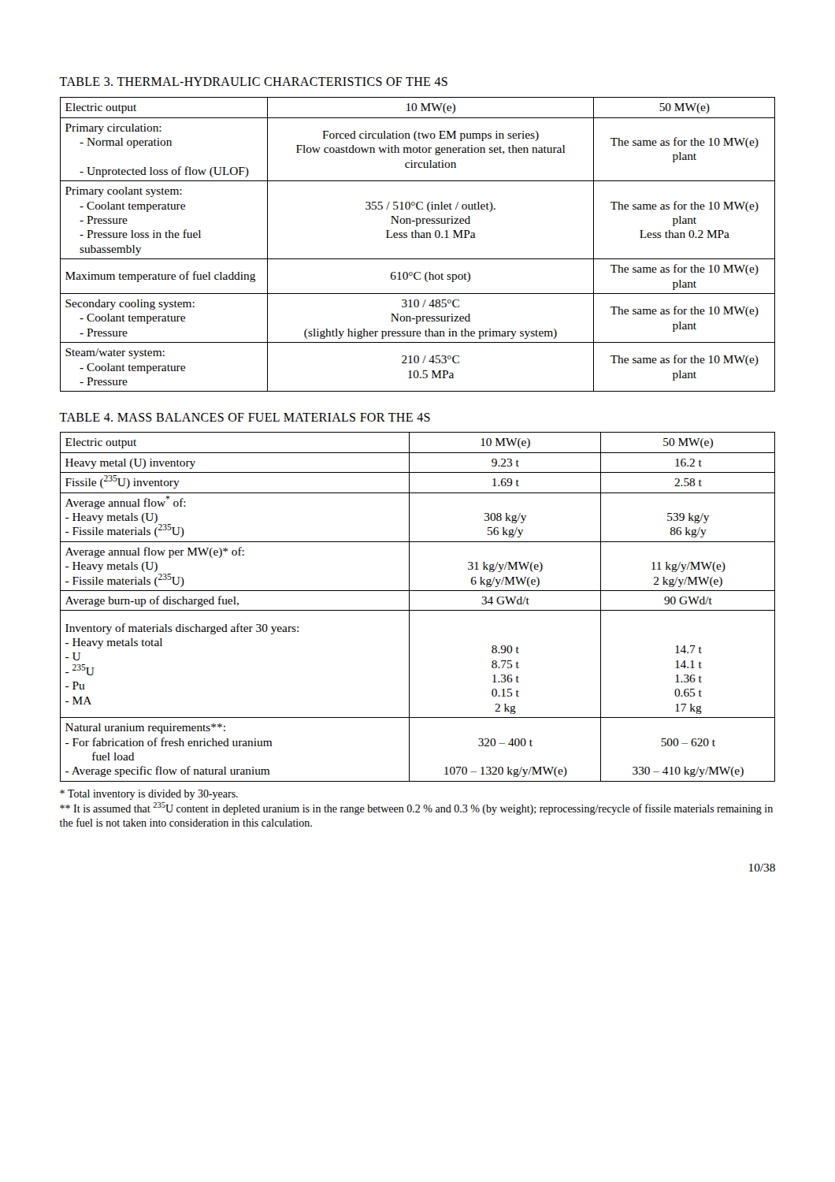TABLE 3. THERMAL-HYDRAULIC CHARACTERISTICS OF THE 4S
| Electric output | 10 MW(e) | 50 MW(e) |
| Primary circulation: - Normal operation - Unprotected loss of flow (ULOF) | Forced circulation (two EM pumps in series) Flow coastdown with motor generation set, then natural circulation | The same as for the 10 MW(e) plant |
| Primary coolant system: - Coolant temperature - Pressure - Pressure loss in the fuel subassembly | 355 / 510°C (inlet / outlet). Non-pressurized Less than 0.1 MPa | The same as for the 10 MW(e) plant Less than 0.2 MPa |
| Maximum temperature of fuel cladding | 610°C (hot spot) | The same as for the 10 MW(e) plant |
| Secondary cooling system: - Coolant temperature - Pressure | 310 / 485°C Non-pressurized (slightly higher pressure than in the primary system) | The same as for the 10 MW(e) plant |
| Steam/water system: - Coolant temperature - Pressure | 210 / 453°C 10.5 MPa | The same as for the 10 MW(e) plant |
TABLE 4. MASS BALANCES OF FUEL MATERIALS FOR THE 4S
| Electric output | 10 MW(e) | 50 MW(e) |
| Heavy metal (U) inventory | 9.23 t | 16.2 t |
| Fissile ( 235 U) inventory | 1.69 t | 2.58 t |
| Average annual flow * of: - Heavy metals (U) - Fissile materials ( 235 U) | 308 kg/y 56 kg/y | 539 kg/y 86 kg/y |
| Average annual flow per MW(e)* of: - Heavy metals (U) - Fissile materials ( 235 U) | 31 kg/y/MW(e) 6 kg/y/MW(e) | 11 kg/y/MW(e) 2 kg/y/MW(e) |
| Average burn-up of discharged fuel, | 34 GWd/t | 90 GWd/t |
| Inventory of materials discharged after 30 years: - Heavy metals total - U - 235 U - Pu - MA | 8.90 t 8.75 t 1.36 t 0.15 t 2 kg | 14.7 t 14.1 t 1.36 t 0.65 t 17 kg |
| Natural uranium requirements**: - For fabrication of fresh enriched uranium fuel load - Average specific flow of natural uranium | 320 – 400 t 1070 – 1320 kg/y/MW(e) | 500 – 620 t 330 – 410 kg/y/MW(e) |
* Total inventory is divided by 30-years.
** It is assumed that 235U content in depleted uranium is in the range between 0.2 % and 0.3 % (by weight); reprocessing/recycle of fissile materials remaining in the fuel is not taken into consideration in this calculation.
10/38